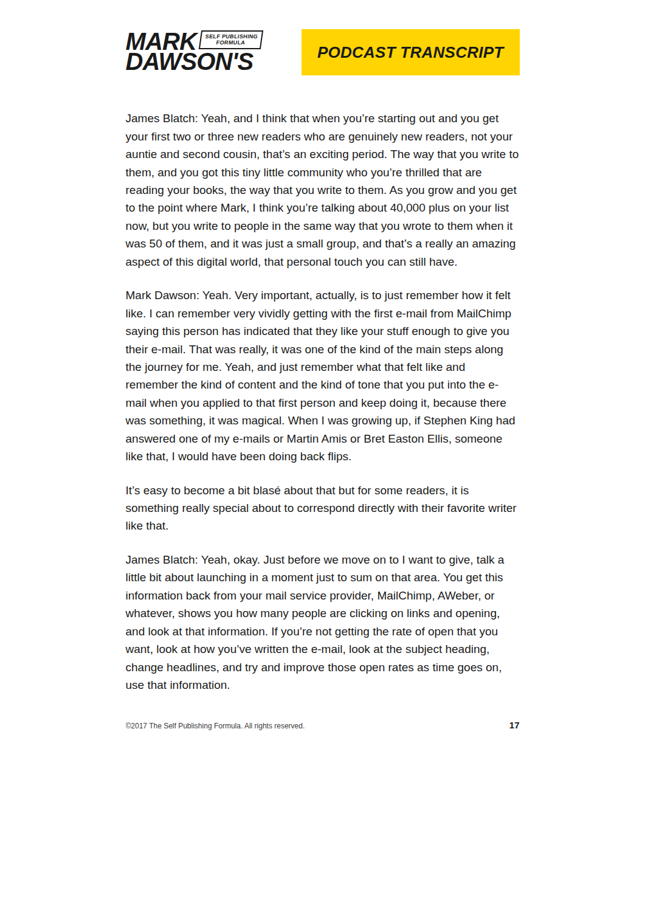MarkSelf Publishing
Formula Dawson's
Podcast Transcript
James Blatch: Yeah, and I think that when you’re starting out and you get your first two or three new readers who are genuinely new readers, not your auntie and second cousin, that’s an exciting period. The way that you write to them, and you got this tiny little community who you’re thrilled that are reading your books, the way that you write to them. As you grow and you get to the point where Mark, I think you’re talking about 40,000 plus on your list now, but you write to people in the same way that you wrote to them when it was 50 of them, and it was just a small group, and that’s a really an amazing aspect of this digital world, that personal touch you can still have.
Mark Dawson: Yeah. Very important, actually, is to just remember how it felt like. I can remember very vividly getting with the first e-mail from MailChimp saying this person has indicated that they like your stuff enough to give you their e-mail. That was really, it was one of the kind of the main steps along the journey for me. Yeah, and just remember what that felt like and remember the kind of content and the kind of tone that you put into the e-mail when you applied to that first person and keep doing it, because there was something, it was magical. When I was growing up, if Stephen King had answered one of my e-mails or Martin Amis or Bret Easton Ellis, someone like that, I would have been doing back flips.
It’s easy to become a bit blasé about that but for some readers, it is something really special about to correspond directly with their favorite writer like that.
James Blatch: Yeah, okay. Just before we move on to I want to give, talk a little bit about launching in a moment just to sum on that area. You get this information back from your mail service provider, MailChimp, AWeber, or whatever, shows you how many people are clicking on links and opening, and look at that information. If you’re not getting the rate of open that you want, look at how you’ve written the e-mail, look at the subject heading, change headlines, and try and improve those open rates as time goes on, use that information.
©2017 The Self Publishing Formula. All rights reserved.
17